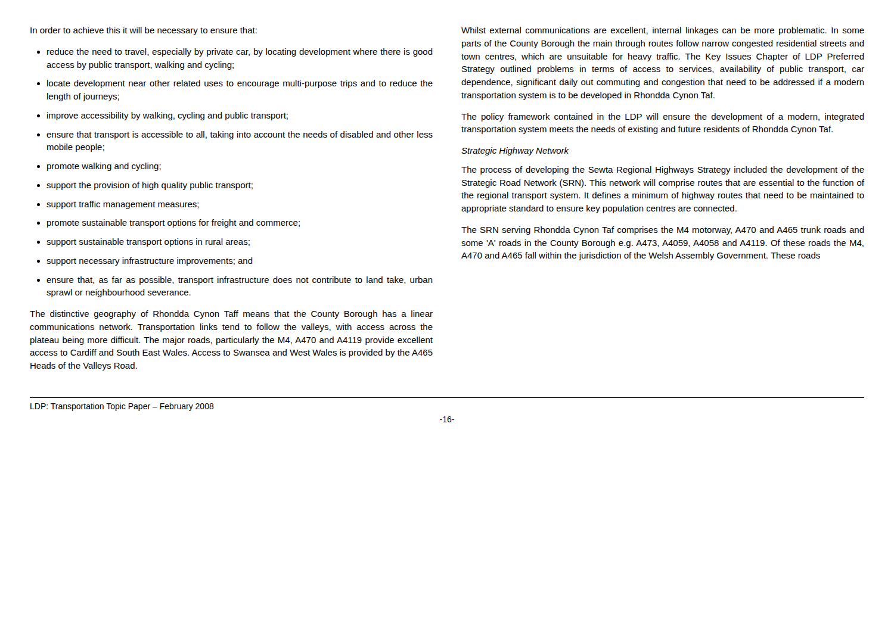In order to achieve this it will be necessary to ensure that:
reduce the need to travel, especially by private car, by locating development where there is good access by public transport, walking and cycling;
locate development near other related uses to encourage multi-purpose trips and to reduce the length of journeys;
improve accessibility by walking, cycling and public transport;
ensure that transport is accessible to all, taking into account the needs of disabled and other less mobile people;
promote walking and cycling;
support the provision of high quality public transport;
support traffic management measures;
promote sustainable transport options for freight and commerce;
support sustainable transport options in rural areas;
support necessary infrastructure improvements; and
ensure that, as far as possible, transport infrastructure does not contribute to land take, urban sprawl or neighbourhood severance.
The distinctive geography of Rhondda Cynon Taff means that the County Borough has a linear communications network. Transportation links tend to follow the valleys, with access across the plateau being more difficult. The major roads, particularly the M4, A470 and A4119 provide excellent access to Cardiff and South East Wales. Access to Swansea and West Wales is provided by the A465 Heads of the Valleys Road.
Whilst external communications are excellent, internal linkages can be more problematic. In some parts of the County Borough the main through routes follow narrow congested residential streets and town centres, which are unsuitable for heavy traffic. The Key Issues Chapter of LDP Preferred Strategy outlined problems in terms of access to services, availability of public transport, car dependence, significant daily out commuting and congestion that need to be addressed if a modern transportation system is to be developed in Rhondda Cynon Taf.
The policy framework contained in the LDP will ensure the development of a modern, integrated transportation system meets the needs of existing and future residents of Rhondda Cynon Taf.
Strategic Highway Network
The process of developing the Sewta Regional Highways Strategy included the development of the Strategic Road Network (SRN). This network will comprise routes that are essential to the function of the regional transport system. It defines a minimum of highway routes that need to be maintained to appropriate standard to ensure key population centres are connected.
The SRN serving Rhondda Cynon Taf comprises the M4 motorway, A470 and A465 trunk roads and some 'A' roads in the County Borough e.g. A473, A4059, A4058 and A4119. Of these roads the M4, A470 and A465 fall within the jurisdiction of the Welsh Assembly Government. These roads
LDP: Transportation Topic Paper – February 2008
-16-